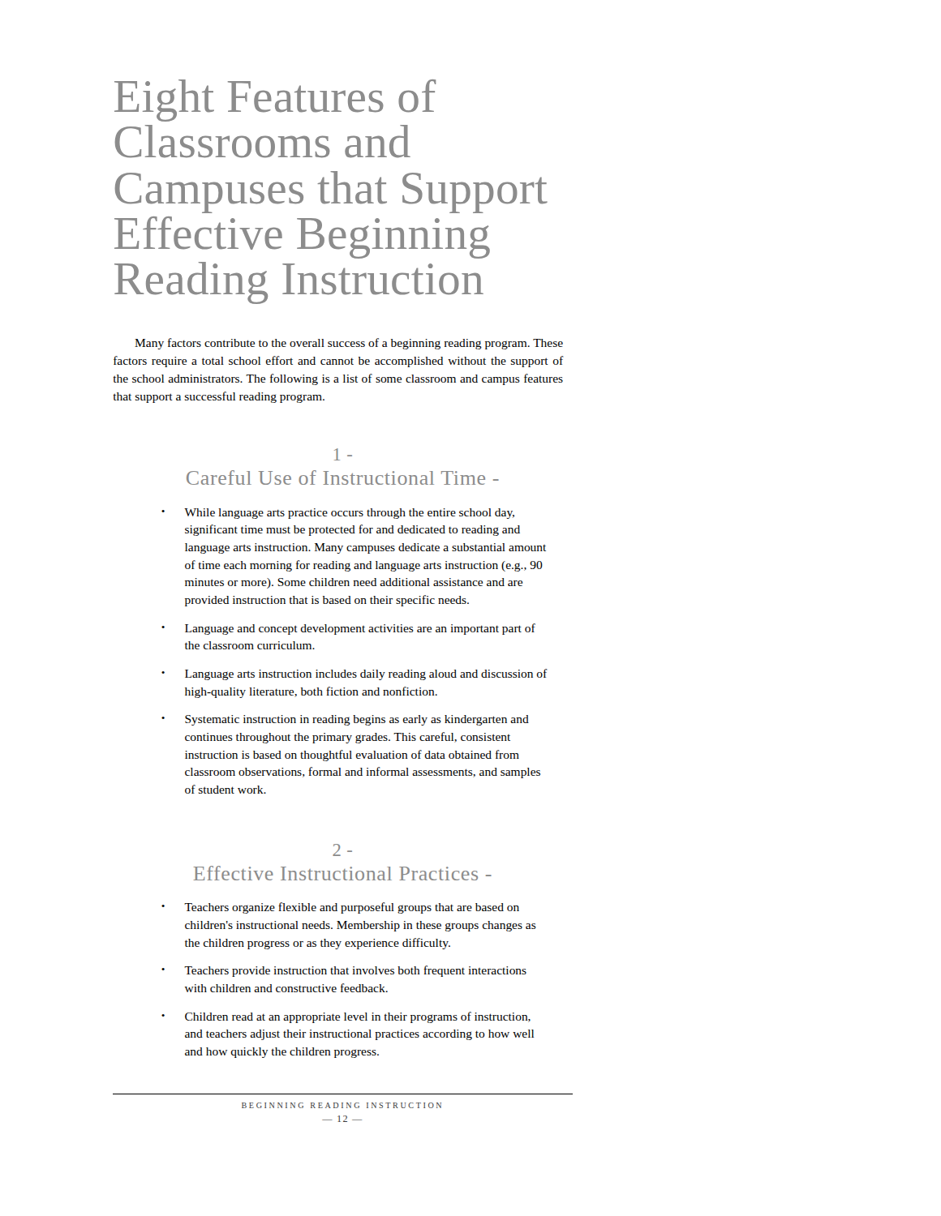Eight Features of Classrooms and Campuses that Support Effective Beginning Reading Instruction
Many factors contribute to the overall success of a beginning reading program. These factors require a total school effort and cannot be accomplished without the support of the school administrators. The following is a list of some classroom and campus features that support a successful reading program.
1 - Careful Use of Instructional Time -
While language arts practice occurs through the entire school day, significant time must be protected for and dedicated to reading and language arts instruction. Many campuses dedicate a substantial amount of time each morning for reading and language arts instruction (e.g., 90 minutes or more). Some children need additional assistance and are provided instruction that is based on their specific needs.
Language and concept development activities are an important part of the classroom curriculum.
Language arts instruction includes daily reading aloud and discussion of high-quality literature, both fiction and nonfiction.
Systematic instruction in reading begins as early as kindergarten and continues throughout the primary grades. This careful, consistent instruction is based on thoughtful evaluation of data obtained from classroom observations, formal and informal assessments, and samples of student work.
2 - Effective Instructional Practices -
Teachers organize flexible and purposeful groups that are based on children's instructional needs. Membership in these groups changes as the children progress or as they experience difficulty.
Teachers provide instruction that involves both frequent interactions with children and constructive feedback.
Children read at an appropriate level in their programs of instruction, and teachers adjust their instructional practices according to how well and how quickly the children progress.
Beginning Reading Instruction
— 12 —